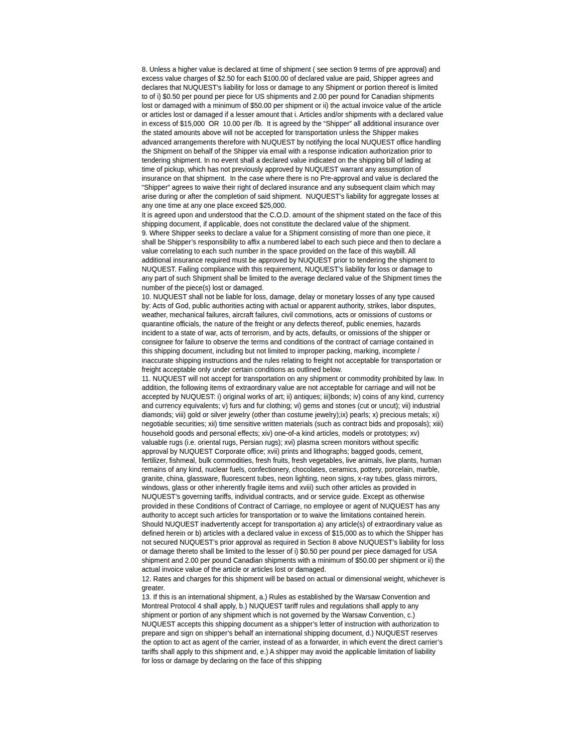8. Unless a higher value is declared at time of shipment ( see section 9 terms of pre approval) and excess value charges of $2.50 for each $100.00 of declared value are paid, Shipper agrees and declares that NUQUEST’s liability for loss or damage to any Shipment or portion thereof is limited to of i) $0.50 per pound per piece for US shipments and 2.00 per pound for Canadian shipments lost or damaged with a minimum of $50.00 per shipment or ii) the actual invoice value of the article or articles lost or damaged if a lesser amount that i. Articles and/or shipments with a declared value in excess of $15,000 OR 10.00 per /lb. It is agreed by the “Shipper” all additional insurance over the stated amounts above will not be accepted for transportation unless the Shipper makes advanced arrangements therefore with NUQUEST by notifying the local NUQUEST office handling the Shipment on behalf of the Shipper via email with a response indication authorization prior to tendering shipment. In no event shall a declared value indicated on the shipping bill of lading at time of pickup, which has not previously approved by NUQUEST warrant any assumption of insurance on that shipment. In the case where there is no Pre-approval and value is declared the “Shipper” agrees to waive their right of declared insurance and any subsequent claim which may arise during or after the completion of said shipment. NUQUEST’s liability for aggregate losses at any one time at any one place exceed $25,000.
It is agreed upon and understood that the C.O.D. amount of the shipment stated on the face of this shipping document, if applicable, does not constitute the declared value of the shipment.
9. Where Shipper seeks to declare a value for a Shipment consisting of more than one piece, it shall be Shipper’s responsibility to affix a numbered label to each such piece and then to declare a value correlating to each such number in the space provided on the face of this waybill. All additional insurance required must be approved by NUQUEST prior to tendering the shipment to NUQUEST. Failing compliance with this requirement, NUQUEST’s liability for loss or damage to any part of such Shipment shall be limited to the average declared value of the Shipment times the number of the piece(s) lost or damaged.
10. NUQUEST shall not be liable for loss, damage, delay or monetary losses of any type caused by: Acts of God, public authorities acting with actual or apparent authority, strikes, labor disputes, weather, mechanical failures, aircraft failures, civil commotions, acts or omissions of customs or quarantine officials, the nature of the freight or any defects thereof, public enemies, hazards incident to a state of war, acts of terrorism, and by acts, defaults, or omissions of the shipper or consignee for failure to observe the terms and conditions of the contract of carriage contained in this shipping document, including but not limited to improper packing, marking, incomplete / inaccurate shipping instructions and the rules relating to freight not acceptable for transportation or freight acceptable only under certain conditions as outlined below.
11. NUQUEST will not accept for transportation on any shipment or commodity prohibited by law. In addition, the following items of extraordinary value are not acceptable for carriage and will not be accepted by NUQUEST: i) original works of art; ii) antiques; iii)bonds; iv) coins of any kind, currency and currency equivalents; v) furs and fur clothing; vi) gems and stones (cut or uncut); vii) industrial diamonds; viii) gold or silver jewelry (other than costume jewelry);ix) pearls; x) precious metals; xi) negotiable securities; xii) time sensitive written materials (such as contract bids and proposals); xiii) household goods and personal effects; xiv) one-of-a kind articles, models or prototypes; xv) valuable rugs (i.e. oriental rugs, Persian rugs); xvi) plasma screen monitors without specific approval by NUQUEST Corporate office; xvii) prints and lithographs; bagged goods, cement, fertilizer, fishmeal, bulk commodities, fresh fruits, fresh vegetables, live animals, live plants, human remains of any kind, nuclear fuels, confectionery, chocolates, ceramics, pottery, porcelain, marble, granite, china, glassware, fluorescent tubes, neon lighting, neon signs, x-ray tubes, glass mirrors, windows, glass or other inherently fragile items and xviii) such other articles as provided in NUQUEST’s governing tariffs, individual contracts, and or service guide. Except as otherwise provided in these Conditions of Contract of Carriage, no employee or agent of NUQUEST has any authority to accept such articles for transportation or to waive the limitations contained herein.
Should NUQUEST inadvertently accept for transportation a) any article(s) of extraordinary value as defined herein or b) articles with a declared value in excess of $15,000 as to which the Shipper has not secured NUQUEST’s prior approval as required in Section 8 above NUQUEST’s liability for loss or damage thereto shall be limited to the lesser of i) $0.50 per pound per piece damaged for USA shipment and 2.00 per pound Canadian shipments with a minimum of $50.00 per shipment or ii) the actual invoice value of the article or articles lost or damaged.
12. Rates and charges for this shipment will be based on actual or dimensional weight, whichever is greater.
13. If this is an international shipment, a.) Rules as established by the Warsaw Convention and Montreal Protocol 4 shall apply, b.) NUQUEST tariff rules and regulations shall apply to any shipment or portion of any shipment which is not governed by the Warsaw Convention, c.) NUQUEST accepts this shipping document as a shipper’s letter of instruction with authorization to prepare and sign on shipper’s behalf an international shipping document, d.) NUQUEST reserves the option to act as agent of the carrier, instead of as a forwarder, in which event the direct carrier’s tariffs shall apply to this shipment and, e.) A shipper may avoid the applicable limitation of liability for loss or damage by declaring on the face of this shipping